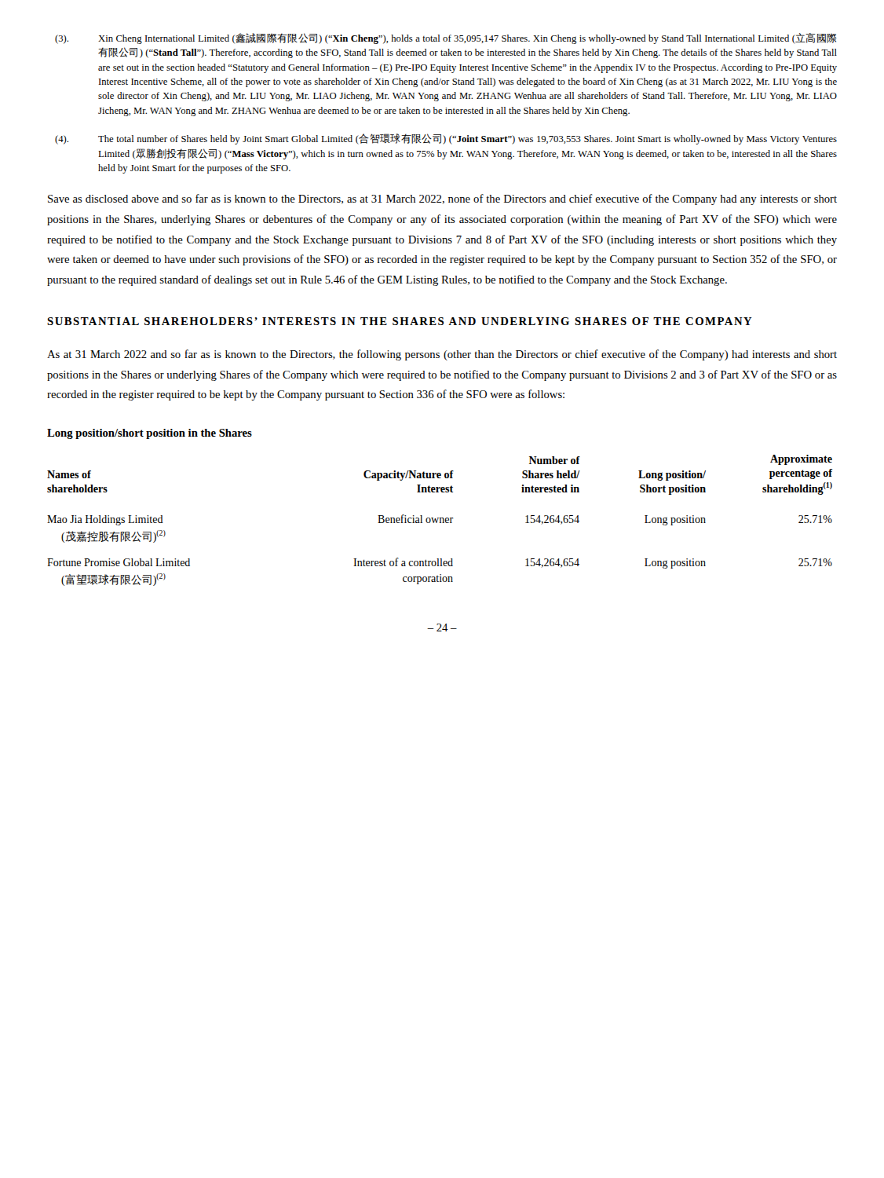(3).
Xin Cheng International Limited (鑫誠國際有限公司) (“Xin Cheng”), holds a total of 35,095,147 Shares. Xin Cheng is wholly-owned by Stand Tall International Limited (立高國際有限公司) (“Stand Tall”). Therefore, according to the SFO, Stand Tall is deemed or taken to be interested in the Shares held by Xin Cheng. The details of the Shares held by Stand Tall are set out in the section headed “Statutory and General Information – (E) Pre-IPO Equity Interest Incentive Scheme” in the Appendix IV to the Prospectus. According to Pre-IPO Equity Interest Incentive Scheme, all of the power to vote as shareholder of Xin Cheng (and/or Stand Tall) was delegated to the board of Xin Cheng (as at 31 March 2022, Mr. LIU Yong is the sole director of Xin Cheng), and Mr. LIU Yong, Mr. LIAO Jicheng, Mr. WAN Yong and Mr. ZHANG Wenhua are all shareholders of Stand Tall. Therefore, Mr. LIU Yong, Mr. LIAO Jicheng, Mr. WAN Yong and Mr. ZHANG Wenhua are deemed to be or are taken to be interested in all the Shares held by Xin Cheng.
(4).
The total number of Shares held by Joint Smart Global Limited (合智環球有限公司) (“Joint Smart”) was 19,703,553 Shares. Joint Smart is wholly-owned by Mass Victory Ventures Limited (眾勝創投有限公司) (“Mass Victory”), which is in turn owned as to 75% by Mr. WAN Yong. Therefore, Mr. WAN Yong is deemed, or taken to be, interested in all the Shares held by Joint Smart for the purposes of the SFO.
Save as disclosed above and so far as is known to the Directors, as at 31 March 2022, none of the Directors and chief executive of the Company had any interests or short positions in the Shares, underlying Shares or debentures of the Company or any of its associated corporation (within the meaning of Part XV of the SFO) which were required to be notified to the Company and the Stock Exchange pursuant to Divisions 7 and 8 of Part XV of the SFO (including interests or short positions which they were taken or deemed to have under such provisions of the SFO) or as recorded in the register required to be kept by the Company pursuant to Section 352 of the SFO, or pursuant to the required standard of dealings set out in Rule 5.46 of the GEM Listing Rules, to be notified to the Company and the Stock Exchange.
SUBSTANTIAL SHAREHOLDERS’ INTERESTS IN THE SHARES AND UNDERLYING SHARES OF THE COMPANY
As at 31 March 2022 and so far as is known to the Directors, the following persons (other than the Directors or chief executive of the Company) had interests and short positions in the Shares or underlying Shares of the Company which were required to be notified to the Company pursuant to Divisions 2 and 3 of Part XV of the SFO or as recorded in the register required to be kept by the Company pursuant to Section 336 of the SFO were as follows:
Long position/short position in the Shares
| Names of shareholders | Capacity/Nature of Interest | Number of Shares held/ interested in | Long position/ Short position | Approximate percentage of shareholding (1) |
| --- | --- | --- | --- | --- |
| Mao Jia Holdings Limited (茂嘉控股有限公司) (2) | Beneficial owner | 154,264,654 | Long position | 25.71% |
| Fortune Promise Global Limited (富望環球有限公司) (2) | Interest of a controlled corporation | 154,264,654 | Long position | 25.71% |
– 24 –